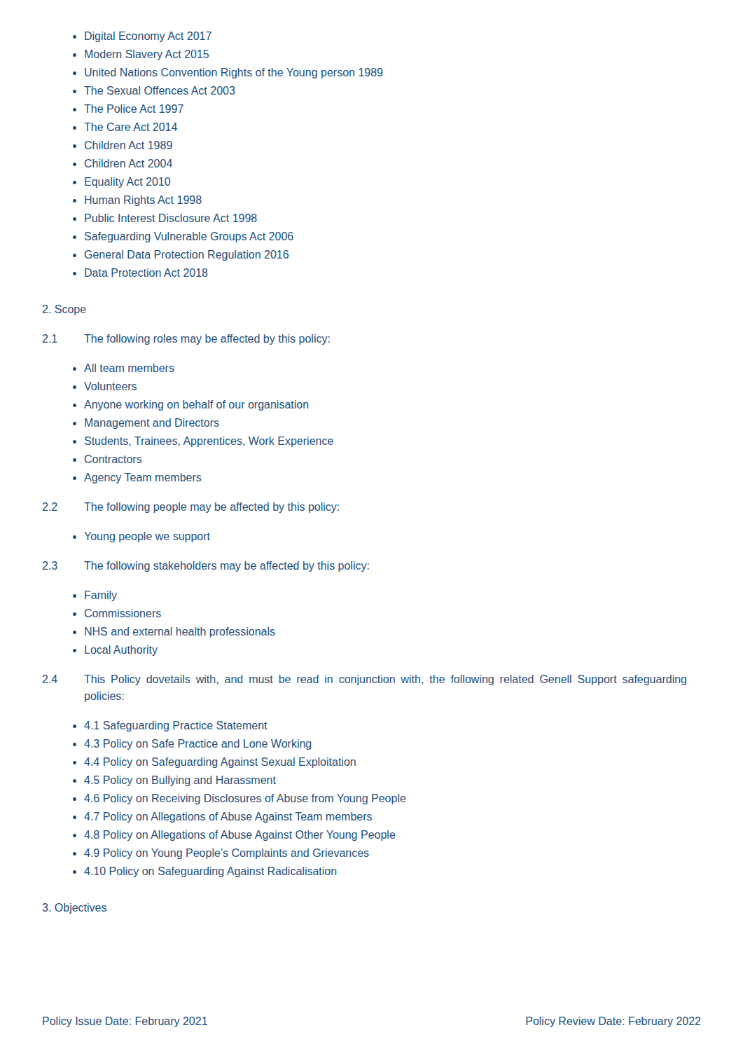Digital Economy Act 2017
Modern Slavery Act 2015
United Nations Convention Rights of the Young person 1989
The Sexual Offences Act 2003
The Police Act 1997
The Care Act 2014
Children Act 1989
Children Act 2004
Equality Act 2010
Human Rights Act 1998
Public Interest Disclosure Act 1998
Safeguarding Vulnerable Groups Act 2006
General Data Protection Regulation 2016
Data Protection Act 2018
2. Scope
2.1
The following roles may be affected by this policy:
All team members
Volunteers
Anyone working on behalf of our organisation
Management and Directors
Students, Trainees, Apprentices, Work Experience
Contractors
Agency Team members
2.2
The following people may be affected by this policy:
Young people we support
2.3
The following stakeholders may be affected by this policy:
Family
Commissioners
NHS and external health professionals
Local Authority
2.4
This Policy dovetails with, and must be read in conjunction with, the following related Genell Support safeguarding policies:
4.1 Safeguarding Practice Statement
4.3 Policy on Safe Practice and Lone Working
4.4 Policy on Safeguarding Against Sexual Exploitation
4.5 Policy on Bullying and Harassment
4.6 Policy on Receiving Disclosures of Abuse from Young People
4.7 Policy on Allegations of Abuse Against Team members
4.8 Policy on Allegations of Abuse Against Other Young People
4.9 Policy on Young People’s Complaints and Grievances
4.10 Policy on Safeguarding Against Radicalisation
3. Objectives
Policy Issue Date: February 2021 Policy Review Date: February 2022